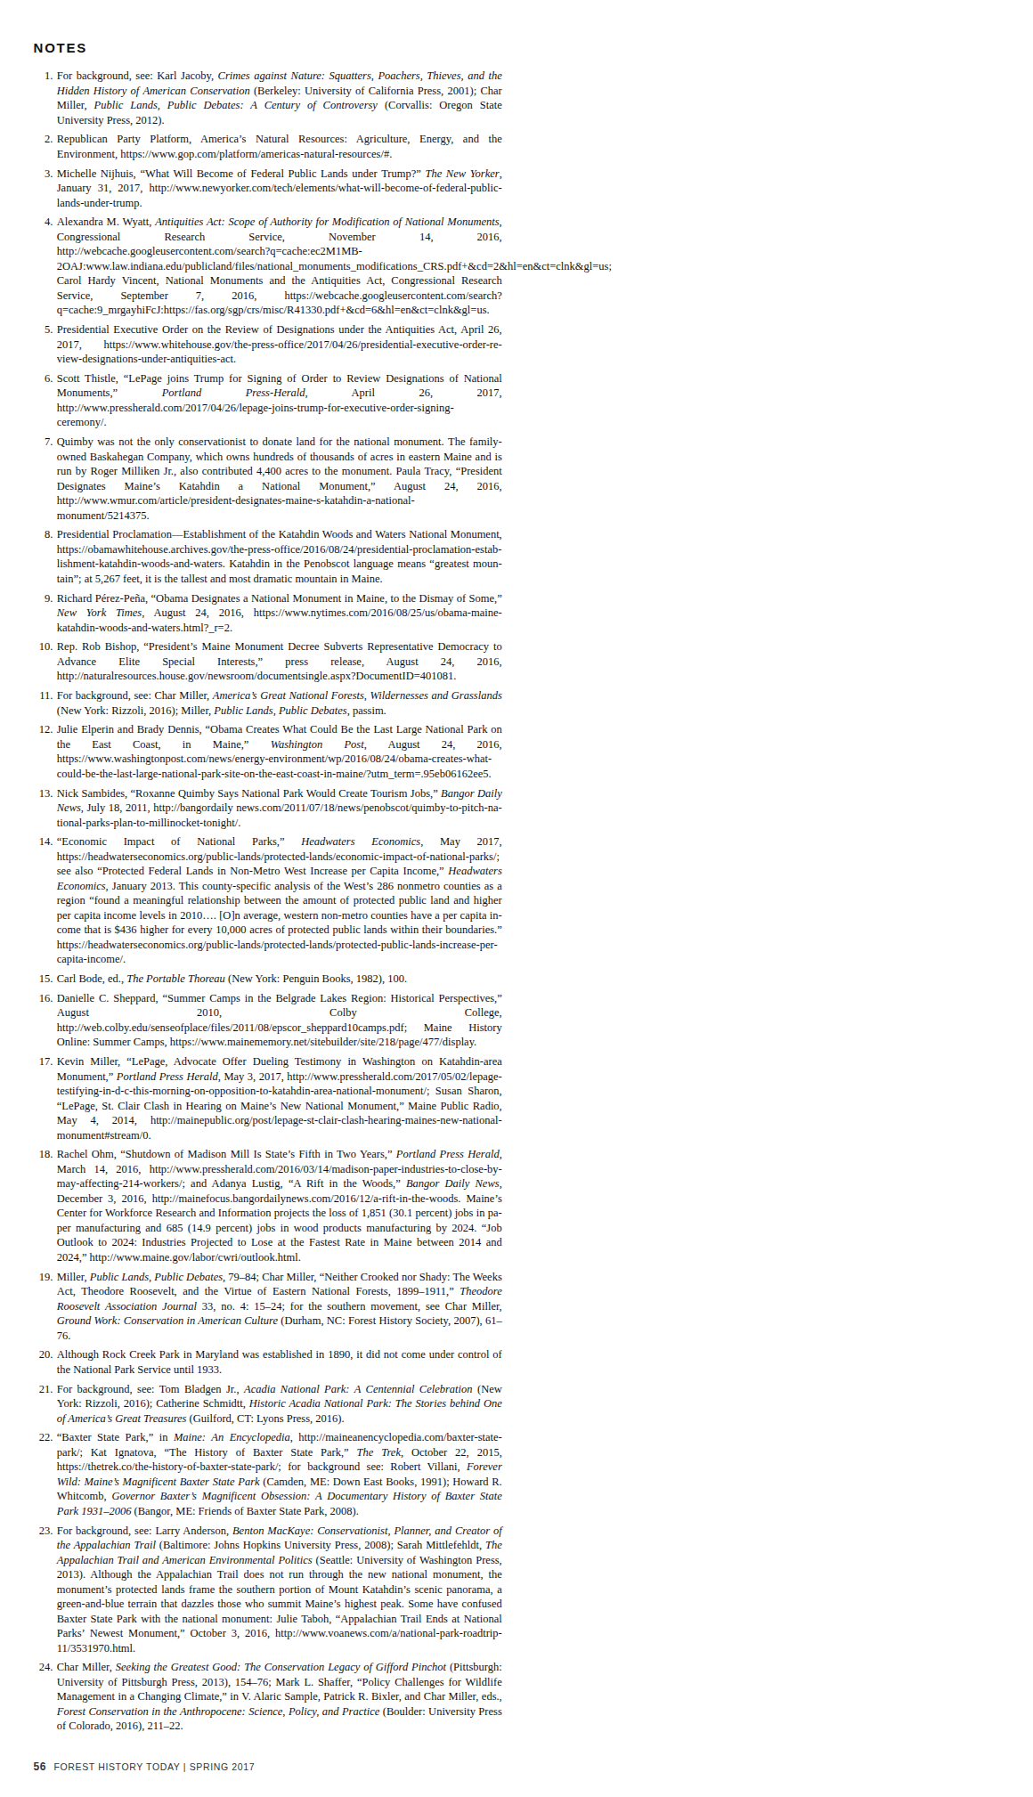NOTES
For background, see: Karl Jacoby, Crimes against Nature: Squatters, Poachers, Thieves, and the Hidden History of American Conservation (Berkeley: University of California Press, 2001); Char Miller, Public Lands, Public Debates: A Century of Controversy (Corvallis: Oregon State University Press, 2012).
Republican Party Platform, America’s Natural Resources: Agriculture, Energy, and the Environment, https://www.gop.com/platform/americas-natural-resources/#.
Michelle Nijhuis, “What Will Become of Federal Public Lands under Trump?” The New Yorker, January 31, 2017, http://www.newyorker.com/tech/elements/what-will-become-of-federal-public-lands-under-trump.
Alexandra M. Wyatt, Antiquities Act: Scope of Authority for Modification of National Monuments, Congressional Research Service, November 14, 2016, http://webcache.googleusercontent.com/search?q=cache:ec2M1MB-2OAJ:www.law.indiana.edu/publicland/files/national_monuments_modifications_CRS.pdf+&cd=2&hl=en&ct=clnk&gl=us; Carol Hardy Vincent, National Monuments and the Antiquities Act, Congressional Research Service, September 7, 2016, https://webcache.googleusercontent.com/search?q=cache:9_mrgayhiFcJ:https://fas.org/sgp/crs/misc/R41330.pdf+&cd=6&hl=en&ct=clnk&gl=us.
Presidential Executive Order on the Review of Designations under the Antiquities Act, April 26, 2017, https://www.whitehouse.gov/the-press-office/2017/04/26/presidential-executive-order-review-designations-under-antiquities-act.
Scott Thistle, “LePage joins Trump for Signing of Order to Review Designations of National Monuments,” Portland Press-Herald, April 26, 2017, http://www.pressherald.com/2017/04/26/lepage-joins-trump-for-executive-order-signing-ceremony/.
Quimby was not the only conservationist to donate land for the national monument. The family-owned Baskahegan Company, which owns hundreds of thousands of acres in eastern Maine and is run by Roger Milliken Jr., also contributed 4,400 acres to the monument. Paula Tracy, “President Designates Maine’s Katahdin a National Monument,” August 24, 2016, http://www.wmur.com/article/president-designates-maine-s-katahdin-a-national-monument/5214375.
Presidential Proclamation—Establishment of the Katahdin Woods and Waters National Monument, https://obamawhitehouse.archives.gov/the-press-office/2016/08/24/presidential-proclamation-establishment-katahdin-woods-and-waters. Katahdin in the Penobscot language means “greatest mountain”; at 5,267 feet, it is the tallest and most dramatic mountain in Maine.
Richard Pérez-Peña, “Obama Designates a National Monument in Maine, to the Dismay of Some,” New York Times, August 24, 2016, https://www.nytimes.com/2016/08/25/us/obama-maine-katahdin-woods-and-waters.html?_r=2.
Rep. Rob Bishop, “President’s Maine Monument Decree Subverts Representative Democracy to Advance Elite Special Interests,” press release, August 24, 2016, http://naturalresources.house.gov/newsroom/documentsingle.aspx?DocumentID=401081.
For background, see: Char Miller, America’s Great National Forests, Wildernesses and Grasslands (New York: Rizzoli, 2016); Miller, Public Lands, Public Debates, passim.
Julie Elperin and Brady Dennis, “Obama Creates What Could Be the Last Large National Park on the East Coast, in Maine,” Washington Post, August 24, 2016, https://www.washingtonpost.com/news/energy-environment/wp/2016/08/24/obama-creates-what-could-be-the-last-large-national-park-site-on-the-east-coast-in-maine/?utm_term=.95eb06162ee5.
Nick Sambides, “Roxanne Quimby Says National Park Would Create Tourism Jobs,” Bangor Daily News, July 18, 2011, http://bangordaily news.com/2011/07/18/news/penobscot/quimby-to-pitch-national-parks-plan-to-millinocket-tonight/.
“Economic Impact of National Parks,” Headwaters Economics, May 2017, https://headwaterseconomics.org/public-lands/protected-lands/economic-impact-of-national-parks/; see also “Protected Federal Lands in Non-Metro West Increase per Capita Income,” Headwaters Economics, January 2013. This county-specific analysis of the West’s 286 nonmetro counties as a region “found a meaningful relationship between the amount of protected public land and higher per capita income levels in 2010…. [O]n average, western non-metro counties have a per capita income that is $436 higher for every 10,000 acres of protected public lands within their boundaries.” https://headwaterseconomics.org/public-lands/protected-lands/protected-public-lands-increase-per-capita-income/.
Carl Bode, ed., The Portable Thoreau (New York: Penguin Books, 1982), 100.
Danielle C. Sheppard, “Summer Camps in the Belgrade Lakes Region: Historical Perspectives,” August 2010, Colby College, http://web.colby.edu/senseofplace/files/2011/08/epscor_sheppard10camps.pdf; Maine History Online: Summer Camps, https://www.mainememory.net/sitebuilder/site/218/page/477/display.
Kevin Miller, “LePage, Advocate Offer Dueling Testimony in Washington on Katahdin-area Monument,” Portland Press Herald, May 3, 2017, http://www.pressherald.com/2017/05/02/lepage-testifying-in-d-c-this-morning-on-opposition-to-katahdin-area-national-monument/; Susan Sharon, “LePage, St. Clair Clash in Hearing on Maine’s New National Monument,” Maine Public Radio, May 4, 2014, http://mainepublic.org/post/lepage-st-clair-clash-hearing-maines-new-national-monument#stream/0.
Rachel Ohm, “Shutdown of Madison Mill Is State’s Fifth in Two Years,” Portland Press Herald, March 14, 2016, http://www.pressherald.com/2016/03/14/madison-paper-industries-to-close-by-may-affecting-214-workers/; and Adanya Lustig, “A Rift in the Woods,” Bangor Daily News, December 3, 2016, http://mainefocus.bangordailynews.com/2016/12/a-rift-in-the-woods. Maine’s Center for Workforce Research and Information projects the loss of 1,851 (30.1 percent) jobs in paper manufacturing and 685 (14.9 percent) jobs in wood products manufacturing by 2024. “Job Outlook to 2024: Industries Projected to Lose at the Fastest Rate in Maine between 2014 and 2024,” http://www.maine.gov/labor/cwri/outlook.html.
Miller, Public Lands, Public Debates, 79–84; Char Miller, “Neither Crooked nor Shady: The Weeks Act, Theodore Roosevelt, and the Virtue of Eastern National Forests, 1899–1911,” Theodore Roosevelt Association Journal 33, no. 4: 15–24; for the southern movement, see Char Miller, Ground Work: Conservation in American Culture (Durham, NC: Forest History Society, 2007), 61–76.
Although Rock Creek Park in Maryland was established in 1890, it did not come under control of the National Park Service until 1933.
For background, see: Tom Bladgen Jr., Acadia National Park: A Centennial Celebration (New York: Rizzoli, 2016); Catherine Schmidtt, Historic Acadia National Park: The Stories behind One of America’s Great Treasures (Guilford, CT: Lyons Press, 2016).
“Baxter State Park,” in Maine: An Encyclopedia, http://maineanencyclopedia.com/baxter-state-park/; Kat Ignatova, “The History of Baxter State Park,” The Trek, October 22, 2015, https://thetrek.co/the-history-of-baxter-state-park/; for background see: Robert Villani, Forever Wild: Maine’s Magnificent Baxter State Park (Camden, ME: Down East Books, 1991); Howard R. Whitcomb, Governor Baxter’s Magnificent Obsession: A Documentary History of Baxter State Park 1931–2006 (Bangor, ME: Friends of Baxter State Park, 2008).
For background, see: Larry Anderson, Benton MacKaye: Conservationist, Planner, and Creator of the Appalachian Trail (Baltimore: Johns Hopkins University Press, 2008); Sarah Mittlefehldt, The Appalachian Trail and American Environmental Politics (Seattle: University of Washington Press, 2013). Although the Appalachian Trail does not run through the new national monument, the monument’s protected lands frame the southern portion of Mount Katahdin’s scenic panorama, a green-and-blue terrain that dazzles those who summit Maine’s highest peak. Some have confused Baxter State Park with the national monument: Julie Taboh, “Appalachian Trail Ends at National Parks’ Newest Monument,” October 3, 2016, http://www.voanews.com/a/national-park-roadtrip-11/3531970.html.
Char Miller, Seeking the Greatest Good: The Conservation Legacy of Gifford Pinchot (Pittsburgh: University of Pittsburgh Press, 2013), 154–76; Mark L. Shaffer, “Policy Challenges for Wildlife Management in a Changing Climate,” in V. Alaric Sample, Patrick R. Bixler, and Char Miller, eds., Forest Conservation in the Anthropocene: Science, Policy, and Practice (Boulder: University Press of Colorado, 2016), 211–22.
56 FOREST HISTORY TODAY | SPRING 2017